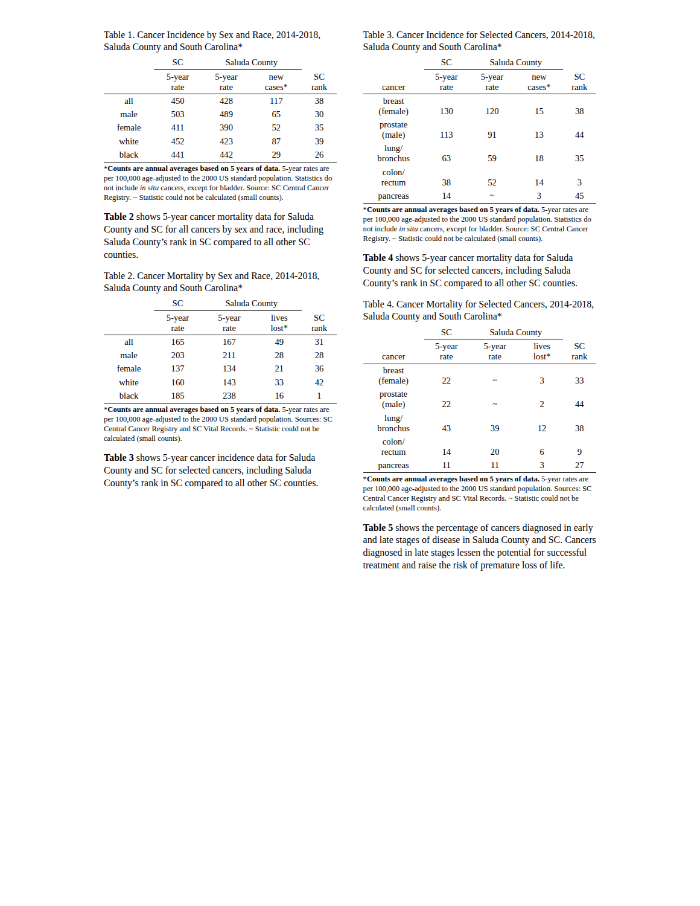Table 1. Cancer Incidence by Sex and Race, 2014-2018, Saluda County and South Carolina*
| | SC | Saluda County | |
| --- | --- | --- | --- |
| | 5-year rate | 5-year rate | new cases* | SC rank |
| all | 450 | 428 | 117 | 38 |
| male | 503 | 489 | 65 | 30 |
| female | 411 | 390 | 52 | 35 |
| white | 452 | 423 | 87 | 39 |
| black | 441 | 442 | 29 | 26 |
*Counts are annual averages based on 5 years of data. 5-year rates are per 100,000 age-adjusted to the 2000 US standard population. Statistics do not include in situ cancers, except for bladder. Source: SC Central Cancer Registry. ~ Statistic could not be calculated (small counts).
Table 2 shows 5-year cancer mortality data for Saluda County and SC for all cancers by sex and race, including Saluda County’s rank in SC compared to all other SC counties.
Table 2. Cancer Mortality by Sex and Race, 2014-2018, Saluda County and South Carolina*
| | SC | Saluda County | |
| --- | --- | --- | --- |
| | 5-year rate | 5-year rate | lives lost* | SC rank |
| all | 165 | 167 | 49 | 31 |
| male | 203 | 211 | 28 | 28 |
| female | 137 | 134 | 21 | 36 |
| white | 160 | 143 | 33 | 42 |
| black | 185 | 238 | 16 | 1 |
*Counts are annual averages based on 5 years of data. 5-year rates are per 100,000 age-adjusted to the 2000 US standard population. Sources: SC Central Cancer Registry and SC Vital Records. ~ Statistic could not be calculated (small counts).
Table 3 shows 5-year cancer incidence data for Saluda County and SC for selected cancers, including Saluda County’s rank in SC compared to all other SC counties.
Table 3. Cancer Incidence for Selected Cancers, 2014-2018, Saluda County and South Carolina*
| | SC | Saluda County | |
| --- | --- | --- | --- |
| cancer | 5-year rate | 5-year rate | new cases* | SC rank |
| breast (female) | 130 | 120 | 15 | 38 |
| prostate (male) | 113 | 91 | 13 | 44 |
| lung/ bronchus | 63 | 59 | 18 | 35 |
| colon/ rectum | 38 | 52 | 14 | 3 |
| pancreas | 14 | ~ | 3 | 45 |
*Counts are annual averages based on 5 years of data. 5-year rates are per 100,000 age-adjusted to the 2000 US standard population. Statistics do not include in situ cancers, except for bladder. Source: SC Central Cancer Registry. ~ Statistic could not be calculated (small counts).
Table 4 shows 5-year cancer mortality data for Saluda County and SC for selected cancers, including Saluda County’s rank in SC compared to all other SC counties.
Table 4. Cancer Mortality for Selected Cancers, 2014-2018, Saluda County and South Carolina*
| | SC | Saluda County | |
| --- | --- | --- | --- |
| cancer | 5-year rate | 5-year rate | lives lost* | SC rank |
| breast (female) | 22 | ~ | 3 | 33 |
| prostate (male) | 22 | ~ | 2 | 44 |
| lung/ bronchus | 43 | 39 | 12 | 38 |
| colon/ rectum | 14 | 20 | 6 | 9 |
| pancreas | 11 | 11 | 3 | 27 |
*Counts are annual averages based on 5 years of data. 5-year rates are per 100,000 age-adjusted to the 2000 US standard population. Sources: SC Central Cancer Registry and SC Vital Records. ~ Statistic could not be calculated (small counts).
Table 5 shows the percentage of cancers diagnosed in early and late stages of disease in Saluda County and SC. Cancers diagnosed in late stages lessen the potential for successful treatment and raise the risk of premature loss of life.